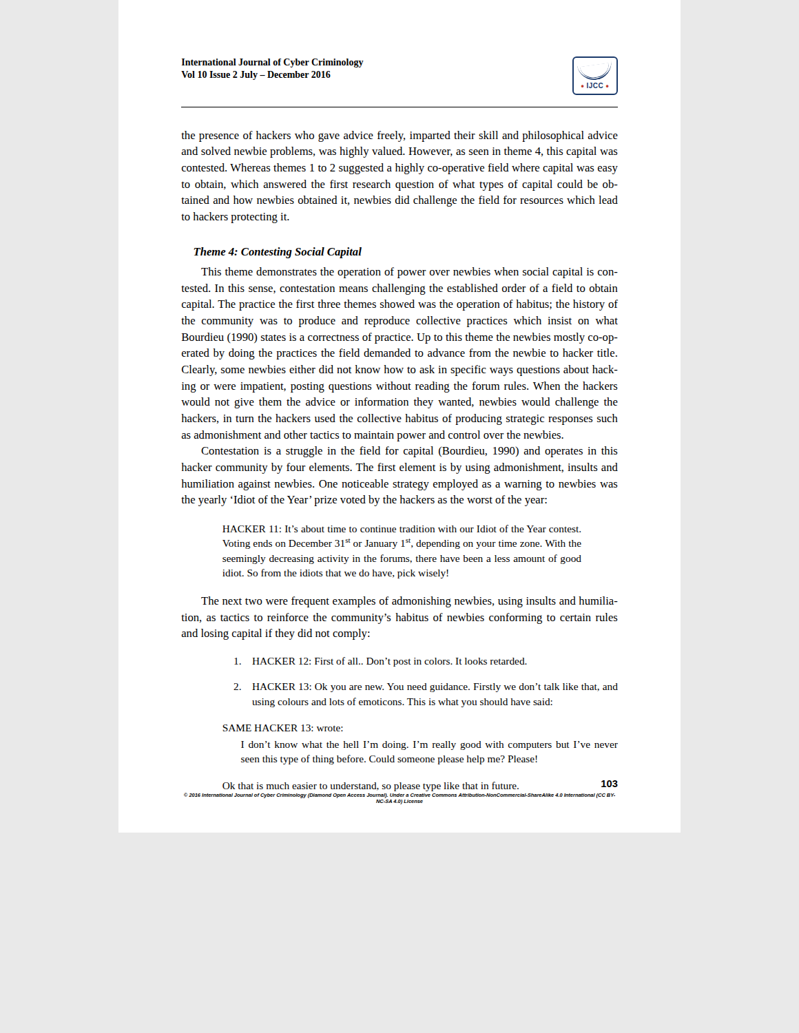International Journal of Cyber Criminology
Vol 10 Issue 2 July – December 2016
• IJCC •
the presence of hackers who gave advice freely, imparted their skill and philosophical advice and solved newbie problems, was highly valued. However, as seen in theme 4, this capital was contested. Whereas themes 1 to 2 suggested a highly co-operative field where capital was easy to obtain, which answered the first research question of what types of capital could be obtained and how newbies obtained it, newbies did challenge the field for resources which lead to hackers protecting it.
Theme 4: Contesting Social Capital
This theme demonstrates the operation of power over newbies when social capital is contested. In this sense, contestation means challenging the established order of a field to obtain capital. The practice the first three themes showed was the operation of habitus; the history of the community was to produce and reproduce collective practices which insist on what Bourdieu (1990) states is a correctness of practice. Up to this theme the newbies mostly co-operated by doing the practices the field demanded to advance from the newbie to hacker title. Clearly, some newbies either did not know how to ask in specific ways questions about hacking or were impatient, posting questions without reading the forum rules. When the hackers would not give them the advice or information they wanted, newbies would challenge the hackers, in turn the hackers used the collective habitus of producing strategic responses such as admonishment and other tactics to maintain power and control over the newbies.
Contestation is a struggle in the field for capital (Bourdieu, 1990) and operates in this hacker community by four elements. The first element is by using admonishment, insults and humiliation against newbies. One noticeable strategy employed as a warning to newbies was the yearly ‘Idiot of the Year’ prize voted by the hackers as the worst of the year:
HACKER 11: It’s about time to continue tradition with our Idiot of the Year contest. Voting ends on December 31st or January 1st, depending on your time zone. With the seemingly decreasing activity in the forums, there have been a less amount of good idiot. So from the idiots that we do have, pick wisely!
The next two were frequent examples of admonishing newbies, using insults and humiliation, as tactics to reinforce the community’s habitus of newbies conforming to certain rules and losing capital if they did not comply:
HACKER 12: First of all.. Don’t post in colors. It looks retarded.
HACKER 13: Ok you are new. You need guidance. Firstly we don’t talk like that, and using colours and lots of emoticons. This is what you should have said:
SAME HACKER 13: wrote:
I don’t know what the hell I’m doing. I’m really good with computers but I’ve never seen this type of thing before. Could someone please help me? Please!
Ok that is much easier to understand, so please type like that in future.
103
© 2016 International Journal of Cyber Criminology (Diamond Open Access Journal). Under a Creative Commons Attribution-NonCommercial-ShareAlike 4.0 International (CC BY-NC-SA 4.0) License